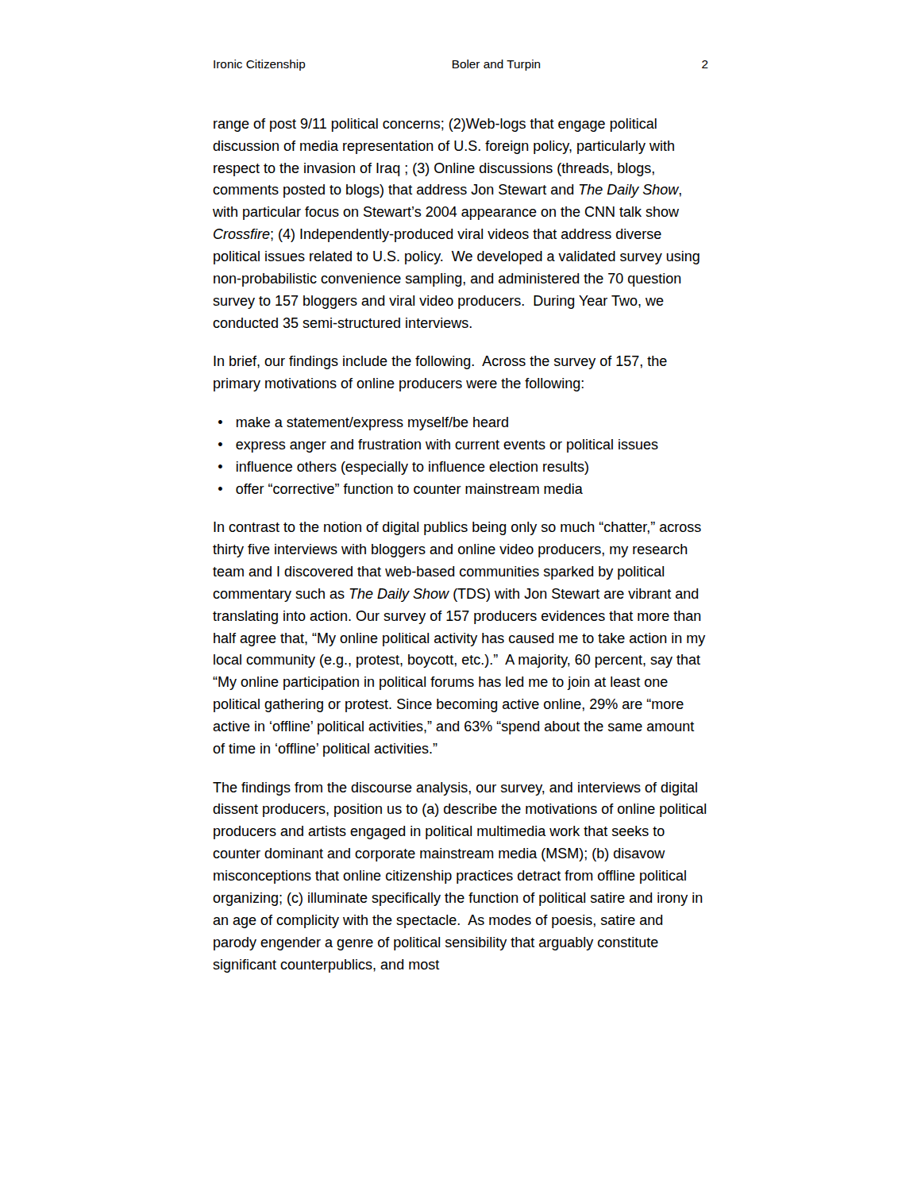Ironic Citizenship Boler and Turpin 2
range of post 9/11 political concerns; (2)Web-logs that engage political discussion of media representation of U.S. foreign policy, particularly with respect to the invasion of Iraq ; (3) Online discussions (threads, blogs, comments posted to blogs) that address Jon Stewart and The Daily Show, with particular focus on Stewart’s 2004 appearance on the CNN talk show Crossfire; (4) Independently-produced viral videos that address diverse political issues related to U.S. policy. We developed a validated survey using non-probabilistic convenience sampling, and administered the 70 question survey to 157 bloggers and viral video producers. During Year Two, we conducted 35 semi-structured interviews.
In brief, our findings include the following. Across the survey of 157, the primary motivations of online producers were the following:
make a statement/express myself/be heard
express anger and frustration with current events or political issues
influence others (especially to influence election results)
offer “corrective” function to counter mainstream media
In contrast to the notion of digital publics being only so much “chatter,” across thirty five interviews with bloggers and online video producers, my research team and I discovered that web-based communities sparked by political commentary such as The Daily Show (TDS) with Jon Stewart are vibrant and translating into action. Our survey of 157 producers evidences that more than half agree that, “My online political activity has caused me to take action in my local community (e.g., protest, boycott, etc.).” A majority, 60 percent, say that “My online participation in political forums has led me to join at least one political gathering or protest. Since becoming active online, 29% are “more active in ‘offline’ political activities,” and 63% “spend about the same amount of time in ‘offline’ political activities.”
The findings from the discourse analysis, our survey, and interviews of digital dissent producers, position us to (a) describe the motivations of online political producers and artists engaged in political multimedia work that seeks to counter dominant and corporate mainstream media (MSM); (b) disavow misconceptions that online citizenship practices detract from offline political organizing; (c) illuminate specifically the function of political satire and irony in an age of complicity with the spectacle. As modes of poesis, satire and parody engender a genre of political sensibility that arguably constitute significant counterpublics, and most